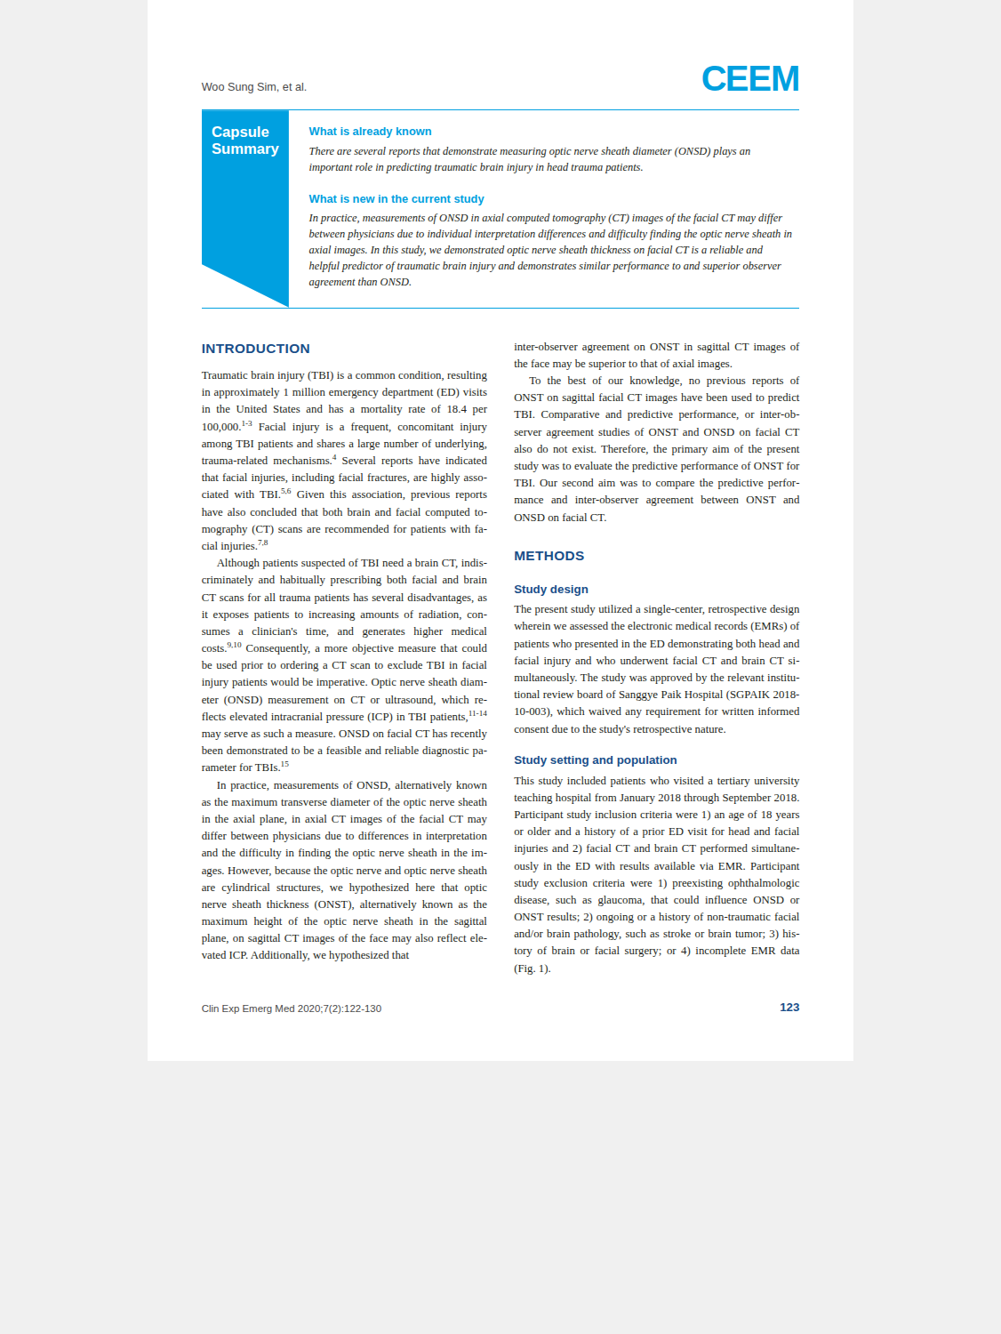Woo Sung Sim, et al.
CEEM
Capsule
Summary
What is already known
There are several reports that demonstrate measuring optic nerve sheath diameter (ONSD) plays an important role in predicting traumatic brain injury in head trauma patients.
What is new in the current study
In practice, measurements of ONSD in axial computed tomography (CT) images of the facial CT may differ between physicians due to individual interpretation differences and difficulty finding the optic nerve sheath in axial images. In this study, we demonstrated optic nerve sheath thickness on facial CT is a reliable and helpful predictor of traumatic brain injury and demonstrates similar performance to and superior observer agreement than ONSD.
INTRODUCTION
Traumatic brain injury (TBI) is a common condition, resulting in approximately 1 million emergency department (ED) visits in the United States and has a mortality rate of 18.4 per 100,000.1-3 Facial injury is a frequent, concomitant injury among TBI patients and shares a large number of underlying, trauma-related mechanisms.4 Several reports have indicated that facial injuries, including facial fractures, are highly associated with TBI.5,6 Given this association, previous reports have also concluded that both brain and facial computed tomography (CT) scans are recommended for patients with facial injuries.7,8
Although patients suspected of TBI need a brain CT, indiscriminately and habitually prescribing both facial and brain CT scans for all trauma patients has several disadvantages, as it exposes patients to increasing amounts of radiation, consumes a clinician's time, and generates higher medical costs.9,10 Consequently, a more objective measure that could be used prior to ordering a CT scan to exclude TBI in facial injury patients would be imperative. Optic nerve sheath diameter (ONSD) measurement on CT or ultrasound, which reflects elevated intracranial pressure (ICP) in TBI patients,11-14 may serve as such a measure. ONSD on facial CT has recently been demonstrated to be a feasible and reliable diagnostic parameter for TBIs.15
In practice, measurements of ONSD, alternatively known as the maximum transverse diameter of the optic nerve sheath in the axial plane, in axial CT images of the facial CT may differ between physicians due to differences in interpretation and the difficulty in finding the optic nerve sheath in the images. However, because the optic nerve and optic nerve sheath are cylindrical structures, we hypothesized here that optic nerve sheath thickness (ONST), alternatively known as the maximum height of the optic nerve sheath in the sagittal plane, on sagittal CT images of the face may also reflect elevated ICP. Additionally, we hypothesized that
inter-observer agreement on ONST in sagittal CT images of the face may be superior to that of axial images.
To the best of our knowledge, no previous reports of ONST on sagittal facial CT images have been used to predict TBI. Comparative and predictive performance, or inter-observer agreement studies of ONST and ONSD on facial CT also do not exist. Therefore, the primary aim of the present study was to evaluate the predictive performance of ONST for TBI. Our second aim was to compare the predictive performance and inter-observer agreement between ONST and ONSD on facial CT.
METHODS
Study design
The present study utilized a single-center, retrospective design wherein we assessed the electronic medical records (EMRs) of patients who presented in the ED demonstrating both head and facial injury and who underwent facial CT and brain CT simultaneously. The study was approved by the relevant institutional review board of Sanggye Paik Hospital (SGPAIK 2018-10-003), which waived any requirement for written informed consent due to the study's retrospective nature.
Study setting and population
This study included patients who visited a tertiary university teaching hospital from January 2018 through September 2018. Participant study inclusion criteria were 1) an age of 18 years or older and a history of a prior ED visit for head and facial injuries and 2) facial CT and brain CT performed simultaneously in the ED with results available via EMR. Participant study exclusion criteria were 1) preexisting ophthalmologic disease, such as glaucoma, that could influence ONSD or ONST results; 2) ongoing or a history of non-traumatic facial and/or brain pathology, such as stroke or brain tumor; 3) history of brain or facial surgery; or 4) incomplete EMR data (Fig. 1).
Clin Exp Emerg Med 2020;7(2):122-130
123